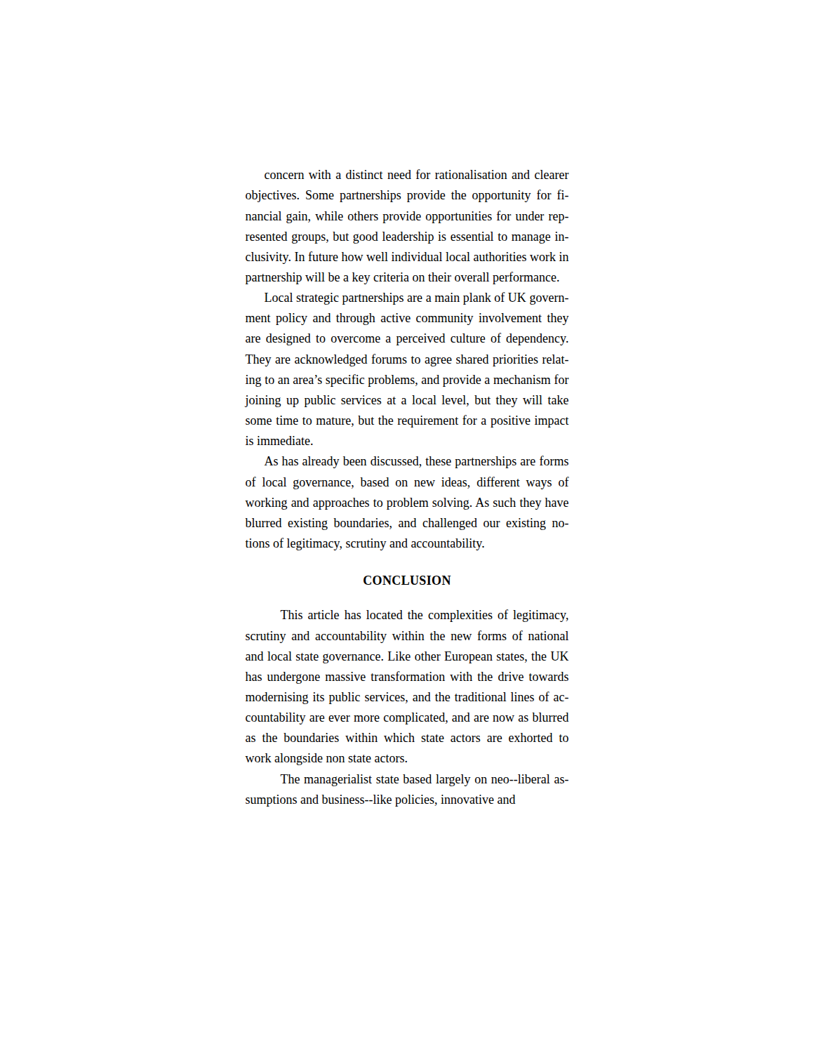concern with a distinct need for rationalisation and clearer objectives. Some partnerships provide the opportunity for financial gain, while others provide opportunities for under represented groups, but good leadership is essential to manage inclusivity. In future how well individual local authorities work in partnership will be a key criteria on their overall performance.
Local strategic partnerships are a main plank of UK government policy and through active community involvement they are designed to overcome a perceived culture of dependency. They are acknowledged forums to agree shared priorities relating to an area’s specific problems, and provide a mechanism for joining up public services at a local level, but they will take some time to mature, but the requirement for a positive impact is immediate.
As has already been discussed, these partnerships are forms of local governance, based on new ideas, different ways of working and approaches to problem solving. As such they have blurred existing boundaries, and challenged our existing notions of legitimacy, scrutiny and accountability.
CONCLUSION
This article has located the complexities of legitimacy, scrutiny and accountability within the new forms of national and local state governance. Like other European states, the UK has undergone massive transformation with the drive towards modernising its public services, and the traditional lines of accountability are ever more complicated, and are now as blurred as the boundaries within which state actors are exhorted to work alongside non state actors.
The managerialist state based largely on neo--liberal assumptions and business--like policies, innovative and